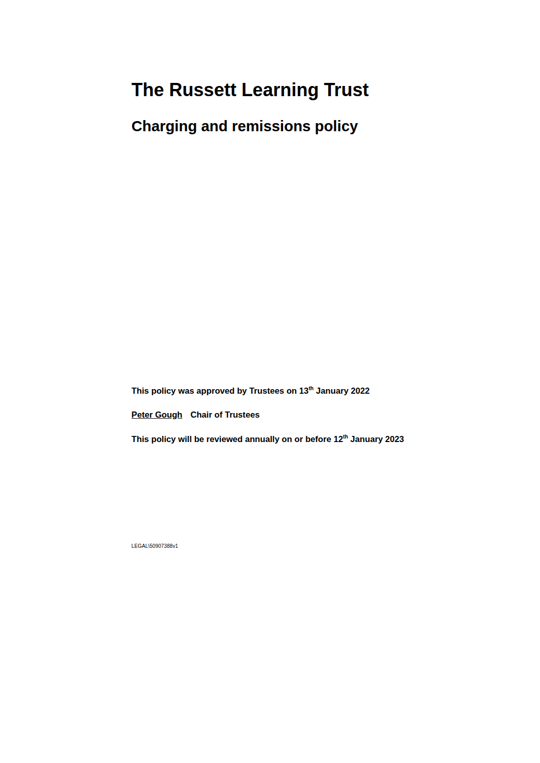The Russett Learning Trust
Charging and remissions policy
This policy was approved by Trustees on 13th January 2022
Peter Gough Chair of Trustees
This policy will be reviewed annually on or before 12th January 2023
LEGAL\50907388v1